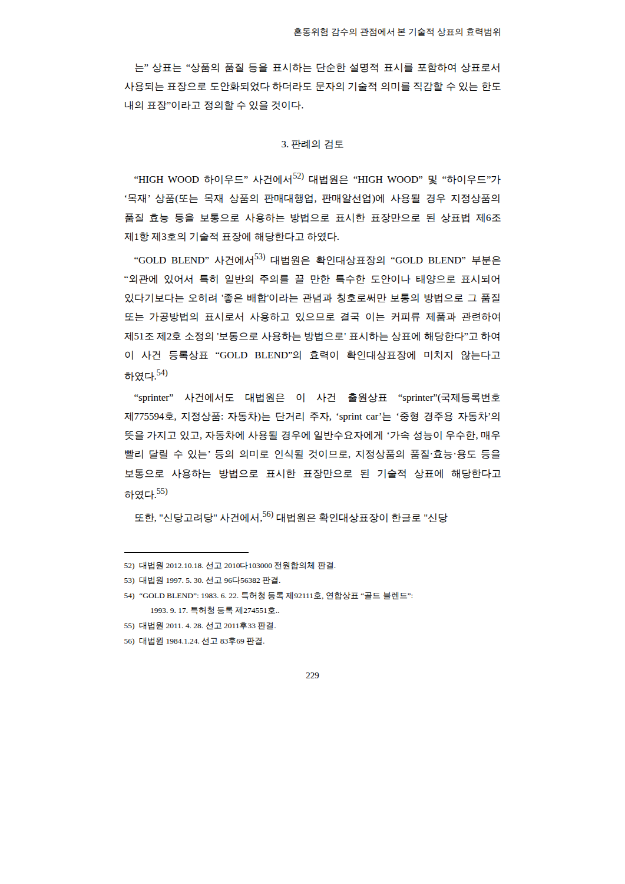혼동위험 감수의 관점에서 본 기술적 상표의 효력범위
는” 상표는 “상품의 품질 등을 표시하는 단순한 설명적 표시를 포함하여 상표로서 사용되는 표장으로 도안화되었다 하더라도 문자의 기술적 의미를 직감할 수 있는 한도 내의 표장”이라고 정의할 수 있을 것이다.
3. 판례의 검토
“HIGH WOOD 하이우드” 사건에서52) 대법원은 “HIGH WOOD” 및 “하이우드”가 ‘목재’ 상품(또는 목재 상품의 판매대행업, 판매알선업)에 사용될 경우 지정상품의 품질 효능 등을 보통으로 사용하는 방법으로 표시한 표장만으로 된 상표법 제6조 제1항 제3호의 기술적 표장에 해당한다고 하였다.
“GOLD BLEND” 사건에서53) 대법원은 확인대상표장의 “GOLD BLEND” 부분은 “외관에 있어서 특히 일반의 주의를 끌 만한 특수한 도안이나 태양으로 표시되어 있다기보다는 오히려 '좋은 배합'이라는 관념과 칭호로써만 보통의 방법으로 그 품질 또는 가공방법의 표시로서 사용하고 있으므로 결국 이는 커피류 제품과 관련하여 제51조 제2호 소정의 '보통으로 사용하는 방법으로' 표시하는 상표에 해당한다”고 하여 이 사건 등록상표 “GOLD BLEND”의 효력이 확인대상표장에 미치지 않는다고 하였다.54)
“sprinter” 사건에서도 대법원은 이 사건 출원상표 “sprinter”(국제등록번호 제775594호, 지정상품: 자동차)는 단거리 주자, ‘sprint car’는 ‘중형 경주용 자동차’의 뜻을 가지고 있고, 자동차에 사용될 경우에 일반수요자에게 ‘가속 성능이 우수한, 매우 빨리 달릴 수 있는’ 등의 의미로 인식될 것이므로, 지정상품의 품질·효능·용도 등을 보통으로 사용하는 방법으로 표시한 표장만으로 된 기술적 상표에 해당한다고 하였다.55)
또한, "신당고려당" 사건에서,56) 대법원은 확인대상표장이 한글로 "신당
52) 대법원 2012.10.18. 선고 2010다103000 전원합의체 판결.
53) 대법원 1997. 5. 30. 선고 96다56382 판결.
54)“GOLD BLEND”: 1983. 6. 22. 특허청 등록 제92111호, 연합상표 “골드 블렌드”:
1993. 9. 17. 특허청 등록 제274551호..
55) 대법원 2011. 4. 28. 선고 2011후33 판결.
56) 대법원 1984.1.24. 선고 83후69 판결.
229